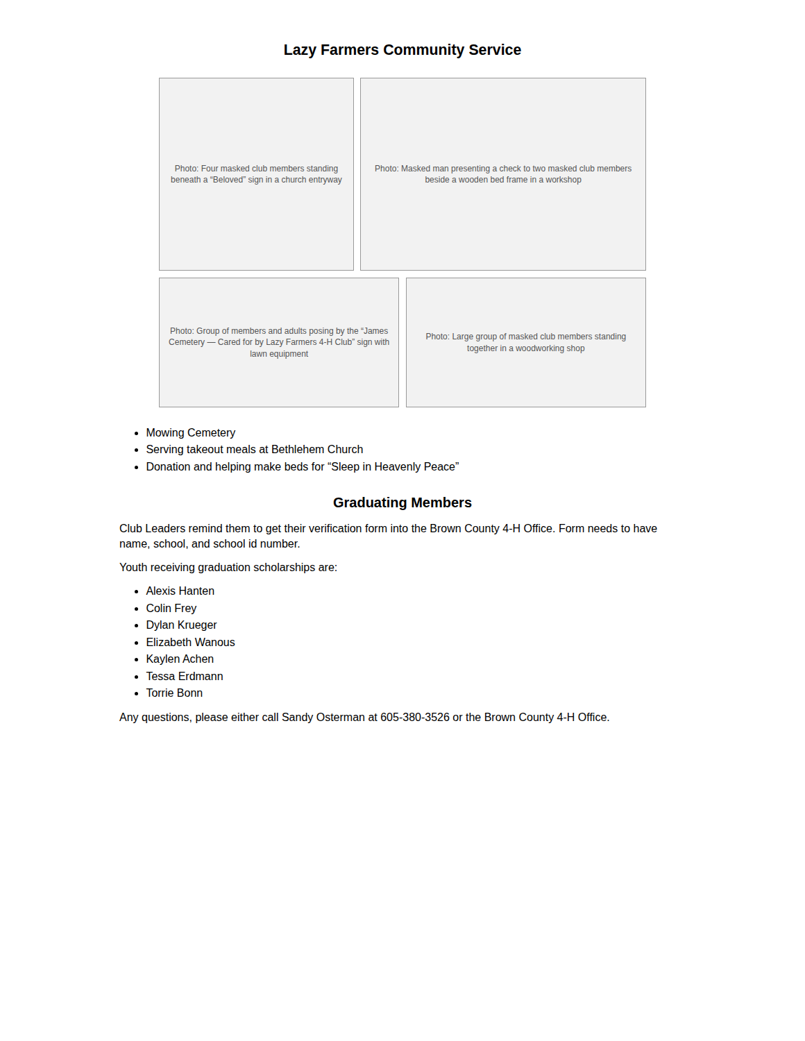Lazy Farmers Community Service
Photo: Four masked club members standing beneath a “Beloved” sign in a church entryway
Photo: Masked man presenting a check to two masked club members beside a wooden bed frame in a workshop
Photo: Group of members and adults posing by the “James Cemetery — Cared for by Lazy Farmers 4-H Club” sign with lawn equipment
Photo: Large group of masked club members standing together in a woodworking shop
Mowing Cemetery
Serving takeout meals at Bethlehem Church
Donation and helping make beds for “Sleep in Heavenly Peace”
Graduating Members
Club Leaders remind them to get their verification form into the Brown County 4-H Office. Form needs to have name, school, and school id number.
Youth receiving graduation scholarships are:
Alexis Hanten
Colin Frey
Dylan Krueger
Elizabeth Wanous
Kaylen Achen
Tessa Erdmann
Torrie Bonn
Any questions, please either call Sandy Osterman at 605-380-3526 or the Brown County 4-H Office.